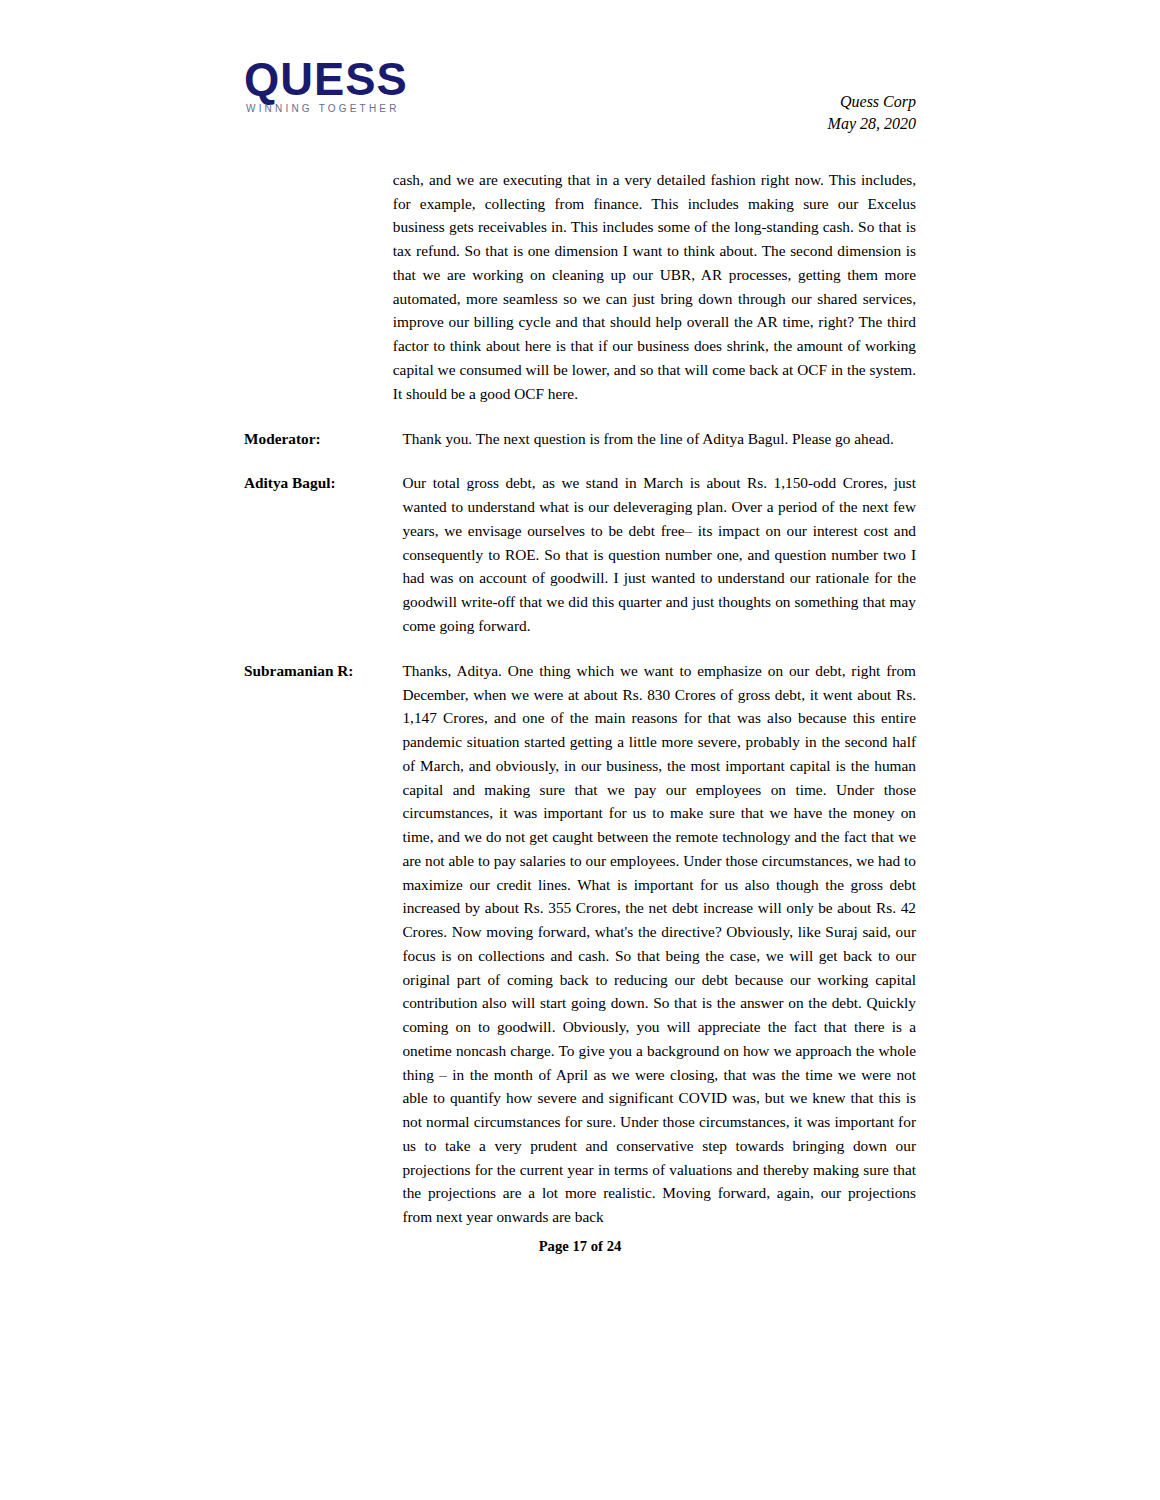QUESS
WINNING TOGETHER
Quess Corp
May 28, 2020
cash, and we are executing that in a very detailed fashion right now. This includes, for example, collecting from finance. This includes making sure our Excelus business gets receivables in. This includes some of the long-standing cash. So that is tax refund. So that is one dimension I want to think about. The second dimension is that we are working on cleaning up our UBR, AR processes, getting them more automated, more seamless so we can just bring down through our shared services, improve our billing cycle and that should help overall the AR time, right? The third factor to think about here is that if our business does shrink, the amount of working capital we consumed will be lower, and so that will come back at OCF in the system. It should be a good OCF here.
Moderator:
Thank you. The next question is from the line of Aditya Bagul. Please go ahead.
Aditya Bagul:
Our total gross debt, as we stand in March is about Rs. 1,150-odd Crores, just wanted to understand what is our deleveraging plan. Over a period of the next few years, we envisage ourselves to be debt free– its impact on our interest cost and consequently to ROE. So that is question number one, and question number two I had was on account of goodwill. I just wanted to understand our rationale for the goodwill write-off that we did this quarter and just thoughts on something that may come going forward.
Subramanian R:
Thanks, Aditya. One thing which we want to emphasize on our debt, right from December, when we were at about Rs. 830 Crores of gross debt, it went about Rs. 1,147 Crores, and one of the main reasons for that was also because this entire pandemic situation started getting a little more severe, probably in the second half of March, and obviously, in our business, the most important capital is the human capital and making sure that we pay our employees on time. Under those circumstances, it was important for us to make sure that we have the money on time, and we do not get caught between the remote technology and the fact that we are not able to pay salaries to our employees. Under those circumstances, we had to maximize our credit lines. What is important for us also though the gross debt increased by about Rs. 355 Crores, the net debt increase will only be about Rs. 42 Crores. Now moving forward, what's the directive? Obviously, like Suraj said, our focus is on collections and cash. So that being the case, we will get back to our original part of coming back to reducing our debt because our working capital contribution also will start going down. So that is the answer on the debt. Quickly coming on to goodwill. Obviously, you will appreciate the fact that there is a onetime noncash charge. To give you a background on how we approach the whole thing – in the month of April as we were closing, that was the time we were not able to quantify how severe and significant COVID was, but we knew that this is not normal circumstances for sure. Under those circumstances, it was important for us to take a very prudent and conservative step towards bringing down our projections for the current year in terms of valuations and thereby making sure that the projections are a lot more realistic. Moving forward, again, our projections from next year onwards are back
Page 17 of 24